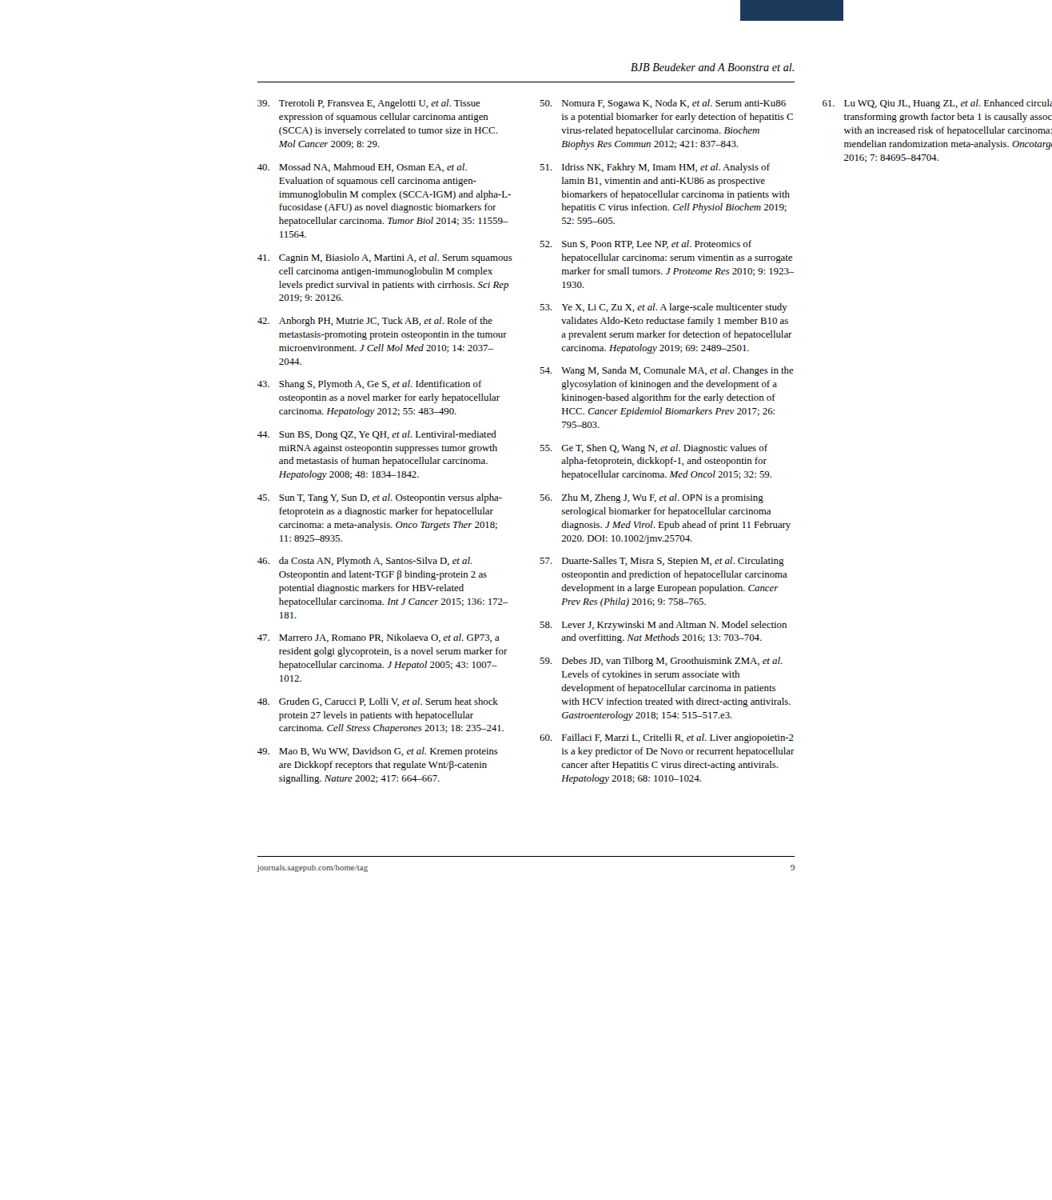BJB Beudeker and A Boonstra et al.
39. Trerotoli P, Fransvea E, Angelotti U, et al. Tissue expression of squamous cellular carcinoma antigen (SCCA) is inversely correlated to tumor size in HCC. Mol Cancer 2009; 8: 29.
40. Mossad NA, Mahmoud EH, Osman EA, et al. Evaluation of squamous cell carcinoma antigen-immunoglobulin M complex (SCCA-IGM) and alpha-L-fucosidase (AFU) as novel diagnostic biomarkers for hepatocellular carcinoma. Tumor Biol 2014; 35: 11559–11564.
41. Cagnin M, Biasiolo A, Martini A, et al. Serum squamous cell carcinoma antigen-immunoglobulin M complex levels predict survival in patients with cirrhosis. Sci Rep 2019; 9: 20126.
42. Anborgh PH, Mutrie JC, Tuck AB, et al. Role of the metastasis-promoting protein osteopontin in the tumour microenvironment. J Cell Mol Med 2010; 14: 2037–2044.
43. Shang S, Plymoth A, Ge S, et al. Identification of osteopontin as a novel marker for early hepatocellular carcinoma. Hepatology 2012; 55: 483–490.
44. Sun BS, Dong QZ, Ye QH, et al. Lentiviral-mediated miRNA against osteopontin suppresses tumor growth and metastasis of human hepatocellular carcinoma. Hepatology 2008; 48: 1834–1842.
45. Sun T, Tang Y, Sun D, et al. Osteopontin versus alpha-fetoprotein as a diagnostic marker for hepatocellular carcinoma: a meta-analysis. Onco Targets Ther 2018; 11: 8925–8935.
46. da Costa AN, Plymoth A, Santos-Silva D, et al. Osteopontin and latent-TGF β binding-protein 2 as potential diagnostic markers for HBV-related hepatocellular carcinoma. Int J Cancer 2015; 136: 172–181.
47. Marrero JA, Romano PR, Nikolaeva O, et al. GP73, a resident golgi glycoprotein, is a novel serum marker for hepatocellular carcinoma. J Hepatol 2005; 43: 1007–1012.
48. Gruden G, Carucci P, Lolli V, et al. Serum heat shock protein 27 levels in patients with hepatocellular carcinoma. Cell Stress Chaperones 2013; 18: 235–241.
49. Mao B, Wu WW, Davidson G, et al. Kremen proteins are Dickkopf receptors that regulate Wnt/β-catenin signalling. Nature 2002; 417: 664–667.
50. Nomura F, Sogawa K, Noda K, et al. Serum anti-Ku86 is a potential biomarker for early detection of hepatitis C virus-related hepatocellular carcinoma. Biochem Biophys Res Commun 2012; 421: 837–843.
51. Idriss NK, Fakhry M, Imam HM, et al. Analysis of lamin B1, vimentin and anti-KU86 as prospective biomarkers of hepatocellular carcinoma in patients with hepatitis C virus infection. Cell Physiol Biochem 2019; 52: 595–605.
52. Sun S, Poon RTP, Lee NP, et al. Proteomics of hepatocellular carcinoma: serum vimentin as a surrogate marker for small tumors. J Proteome Res 2010; 9: 1923–1930.
53. Ye X, Li C, Zu X, et al. A large-scale multicenter study validates Aldo-Keto reductase family 1 member B10 as a prevalent serum marker for detection of hepatocellular carcinoma. Hepatology 2019; 69: 2489–2501.
54. Wang M, Sanda M, Comunale MA, et al. Changes in the glycosylation of kininogen and the development of a kininogen-based algorithm for the early detection of HCC. Cancer Epidemiol Biomarkers Prev 2017; 26: 795–803.
55. Ge T, Shen Q, Wang N, et al. Diagnostic values of alpha-fetoprotein, dickkopf-1, and osteopontin for hepatocellular carcinoma. Med Oncol 2015; 32: 59.
56. Zhu M, Zheng J, Wu F, et al. OPN is a promising serological biomarker for hepatocellular carcinoma diagnosis. J Med Virol. Epub ahead of print 11 February 2020. DOI: 10.1002/jmv.25704.
57. Duarte-Salles T, Misra S, Stepien M, et al. Circulating osteopontin and prediction of hepatocellular carcinoma development in a large European population. Cancer Prev Res (Phila) 2016; 9: 758–765.
58. Lever J, Krzywinski M and Altman N. Model selection and overfitting. Nat Methods 2016; 13: 703–704.
59. Debes JD, van Tilborg M, Groothuismink ZMA, et al. Levels of cytokines in serum associate with development of hepatocellular carcinoma in patients with HCV infection treated with direct-acting antivirals. Gastroenterology 2018; 154: 515–517.e3.
60. Faillaci F, Marzi L, Critelli R, et al. Liver angiopoietin-2 is a key predictor of De Novo or recurrent hepatocellular cancer after Hepatitis C virus direct-acting antivirals. Hepatology 2018; 68: 1010–1024.
61. Lu WQ, Qiu JL, Huang ZL, et al. Enhanced circulating transforming growth factor beta 1 is causally associated with an increased risk of hepatocellular carcinoma: a mendelian randomization meta-analysis. Oncotarget 2016; 7: 84695–84704.
journals.sagepub.com/home/tag 9